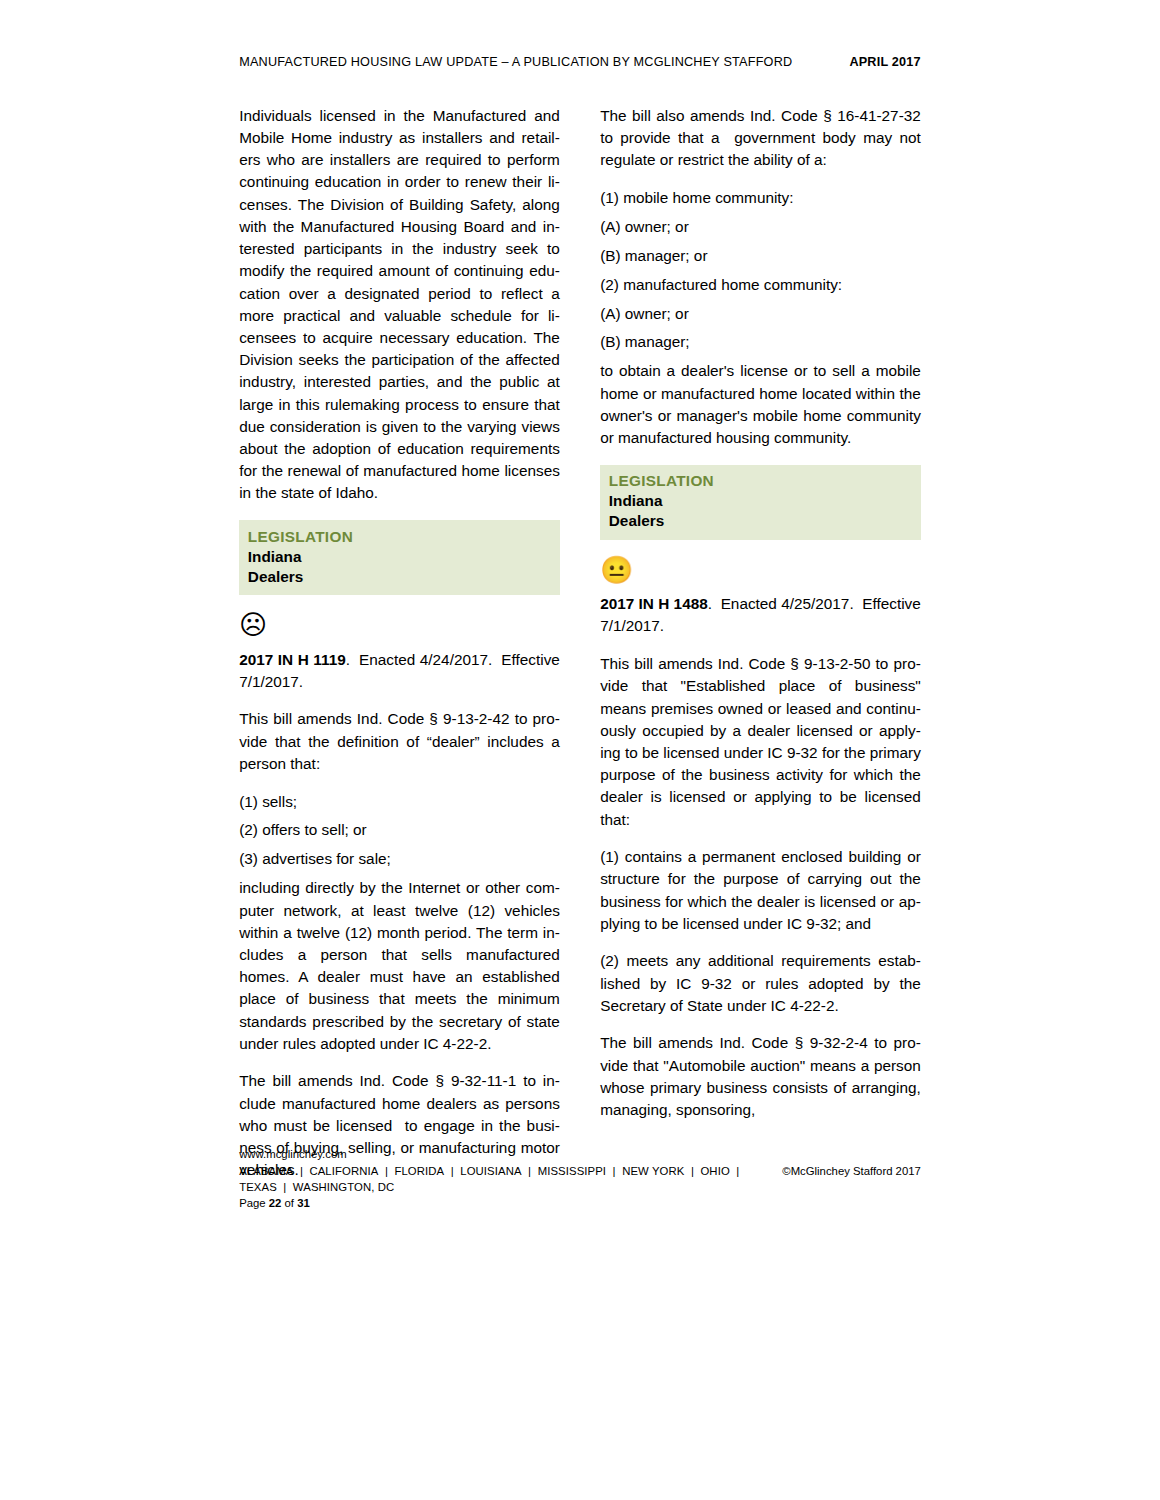MANUFACTURED HOUSING LAW UPDATE – A Publication by McGlinchey Stafford
April 2017
Individuals licensed in the Manufactured and Mobile Home industry as installers and retailers who are installers are required to perform continuing education in order to renew their licenses. The Division of Building Safety, along with the Manufactured Housing Board and interested participants in the industry seek to modify the required amount of continuing education over a designated period to reflect a more practical and valuable schedule for licensees to acquire necessary education. The Division seeks the participation of the affected industry, interested parties, and the public at large in this rulemaking process to ensure that due consideration is given to the varying views about the adoption of education requirements for the renewal of manufactured home licenses in the state of Idaho.
LEGISLATION
Indiana
Dealers
☹
2017 IN H 1119. Enacted 4/24/2017. Effective 7/1/2017.
This bill amends Ind. Code § 9-13-2-42 to provide that the definition of “dealer” includes a person that:
(1) sells;
(2) offers to sell; or
(3) advertises for sale;
including directly by the Internet or other computer network, at least twelve (12) vehicles within a twelve (12) month period. The term includes a person that sells manufactured homes. A dealer must have an established place of business that meets the minimum standards prescribed by the secretary of state under rules adopted under IC 4-22-2.
The bill amends Ind. Code § 9-32-11-1 to include manufactured home dealers as persons who must be licensed to engage in the business of buying, selling, or manufacturing motor vehicles.
The bill also amends Ind. Code § 16-41-27-32 to provide that a government body may not regulate or restrict the ability of a:
(1) mobile home community:
(A) owner; or
(B) manager; or
(2) manufactured home community:
(A) owner; or
(B) manager;
to obtain a dealer's license or to sell a mobile home or manufactured home located within the owner's or manager's mobile home community or manufactured housing community.
LEGISLATION
Indiana
Dealers
😐
2017 IN H 1488. Enacted 4/25/2017. Effective 7/1/2017.
This bill amends Ind. Code § 9-13-2-50 to provide that "Established place of business" means premises owned or leased and continuously occupied by a dealer licensed or applying to be licensed under IC 9-32 for the primary purpose of the business activity for which the dealer is licensed or applying to be licensed that:
(1) contains a permanent enclosed building or structure for the purpose of carrying out the business for which the dealer is licensed or applying to be licensed under IC 9-32; and
(2) meets any additional requirements established by IC 9-32 or rules adopted by the Secretary of State under IC 4-22-2.
The bill amends Ind. Code § 9-32-2-4 to provide that "Automobile auction" means a person whose primary business consists of arranging, managing, sponsoring,
www.mcglinchey.com
ALABAMA | CALIFORNIA | FLORIDA | LOUISIANA | MISSISSIPPI | NEW YORK | OHIO | TEXAS | WASHINGTON, DC ©McGlinchey Stafford 2017
Page 22 of 31